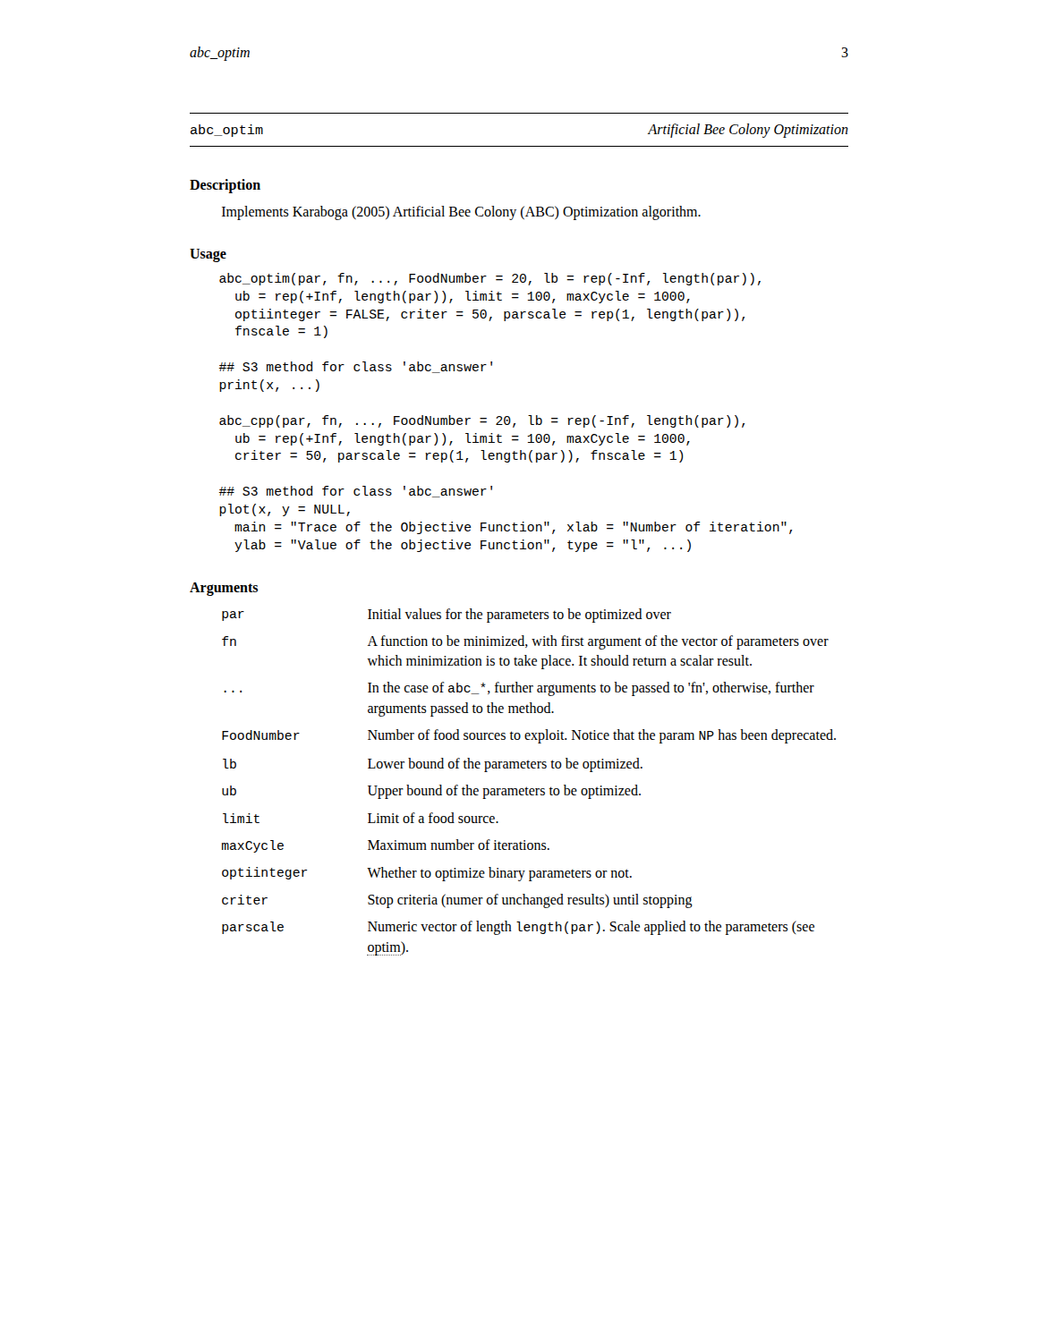abc_optim 3
abc_optim Artificial Bee Colony Optimization
Description
Implements Karaboga (2005) Artificial Bee Colony (ABC) Optimization algorithm.
Usage
abc_optim(par, fn, ..., FoodNumber = 20, lb = rep(-Inf, length(par)),
  ub = rep(+Inf, length(par)), limit = 100, maxCycle = 1000,
  optiinteger = FALSE, criter = 50, parscale = rep(1, length(par)),
  fnscale = 1)

## S3 method for class 'abc_answer'
print(x, ...)

abc_cpp(par, fn, ..., FoodNumber = 20, lb = rep(-Inf, length(par)),
  ub = rep(+Inf, length(par)), limit = 100, maxCycle = 1000,
  criter = 50, parscale = rep(1, length(par)), fnscale = 1)

## S3 method for class 'abc_answer'
plot(x, y = NULL,
  main = "Trace of the Objective Function", xlab = "Number of iteration",
  ylab = "Value of the objective Function", type = "l", ...)
Arguments
par
Initial values for the parameters to be optimized over
fn
A function to be minimized, with first argument of the vector of parameters over which minimization is to take place. It should return a scalar result.
...
In the case of abc_*, further arguments to be passed to 'fn', otherwise, further arguments passed to the method.
FoodNumber
Number of food sources to exploit. Notice that the param NP has been deprecated.
lb
Lower bound of the parameters to be optimized.
ub
Upper bound of the parameters to be optimized.
limit
Limit of a food source.
maxCycle
Maximum number of iterations.
optiinteger
Whether to optimize binary parameters or not.
criter
Stop criteria (numer of unchanged results) until stopping
parscale
Numeric vector of length length(par). Scale applied to the parameters (see optim).